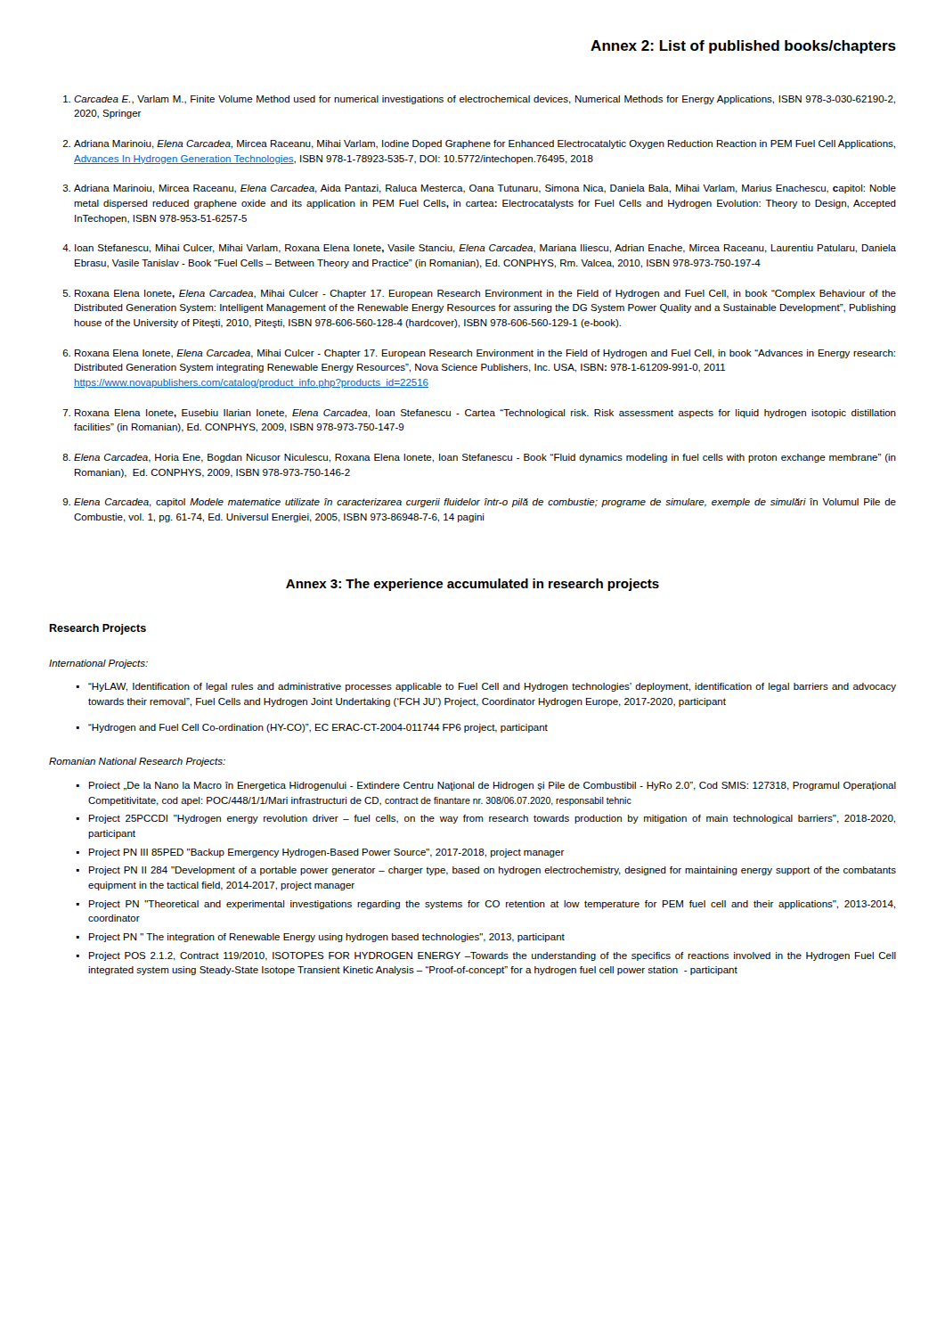Annex 2: List of published books/chapters
Carcadea E., Varlam M., Finite Volume Method used for numerical investigations of electrochemical devices, Numerical Methods for Energy Applications, ISBN 978-3-030-62190-2, 2020, Springer
Adriana Marinoiu, Elena Carcadea, Mircea Raceanu, Mihai Varlam, Iodine Doped Graphene for Enhanced Electrocatalytic Oxygen Reduction Reaction in PEM Fuel Cell Applications, Advances In Hydrogen Generation Technologies, ISBN 978-1-78923-535-7, DOI: 10.5772/intechopen.76495, 2018
Adriana Marinoiu, Mircea Raceanu, Elena Carcadea, Aida Pantazi, Raluca Mesterca, Oana Tutunaru, Simona Nica, Daniela Bala, Mihai Varlam, Marius Enachescu, capitol: Noble metal dispersed reduced graphene oxide and its application in PEM Fuel Cells, in cartea: Electrocatalysts for Fuel Cells and Hydrogen Evolution: Theory to Design, Accepted InTechopen, ISBN 978-953-51-6257-5
Ioan Stefanescu, Mihai Culcer, Mihai Varlam, Roxana Elena Ionete, Vasile Stanciu, Elena Carcadea, Mariana Iliescu, Adrian Enache, Mircea Raceanu, Laurentiu Patularu, Daniela Ebrasu, Vasile Tanislav - Book “Fuel Cells – Between Theory and Practice” (in Romanian), Ed. CONPHYS, Rm. Valcea, 2010, ISBN 978-973-750-197-4
Roxana Elena Ionete, Elena Carcadea, Mihai Culcer - Chapter 17. European Research Environment in the Field of Hydrogen and Fuel Cell, in book “Complex Behaviour of the Distributed Generation System: Intelligent Management of the Renewable Energy Resources for assuring the DG System Power Quality and a Sustainable Development”, Publishing house of the University of Piteşti, 2010, Piteşti, ISBN 978-606-560-128-4 (hardcover), ISBN 978-606-560-129-1 (e-book).
Roxana Elena Ionete, Elena Carcadea, Mihai Culcer - Chapter 17. European Research Environment in the Field of Hydrogen and Fuel Cell, in book “Advances in Energy research: Distributed Generation System integrating Renewable Energy Resources”, Nova Science Publishers, Inc. USA, ISBN: 978-1-61209-991-0, 2011
https://www.novapublishers.com/catalog/product_info.php?products_id=22516
Roxana Elena Ionete, Eusebiu Ilarian Ionete, Elena Carcadea, Ioan Stefanescu - Cartea “Technological risk. Risk assessment aspects for liquid hydrogen isotopic distillation facilities” (in Romanian), Ed. CONPHYS, 2009, ISBN 978-973-750-147-9
Elena Carcadea, Horia Ene, Bogdan Nicusor Niculescu, Roxana Elena Ionete, Ioan Stefanescu - Book “Fluid dynamics modeling in fuel cells with proton exchange membrane” (in Romanian), Ed. CONPHYS, 2009, ISBN 978-973-750-146-2
Elena Carcadea, capitol Modele matematice utilizate în caracterizarea curgerii fluidelor într-o pilă de combustie; programe de simulare, exemple de simulări în Volumul Pile de Combustie, vol. 1, pg. 61-74, Ed. Universul Energiei, 2005, ISBN 973-86948-7-6, 14 pagini
Annex 3: The experience accumulated in research projects
Research Projects
International Projects:
“HyLAW, Identification of legal rules and administrative processes applicable to Fuel Cell and Hydrogen technologies’ deployment, identification of legal barriers and advocacy towards their removal”, Fuel Cells and Hydrogen Joint Undertaking (‘FCH JU’) Project, Coordinator Hydrogen Europe, 2017-2020, participant
“Hydrogen and Fuel Cell Co-ordination (HY-CO)”, EC ERAC-CT-2004-011744 FP6 project, participant
Romanian National Research Projects:
Proiect „De la Nano la Macro în Energetica Hidrogenului - Extindere Centru Naţional de Hidrogen și Pile de Combustibil - HyRo 2.0”, Cod SMIS: 127318, Programul Operațional Competitivitate, cod apel: POC/448/1/1/Mari infrastructuri de CD, contract de finantare nr. 308/06.07.2020, responsabil tehnic
Project 25PCCDI "Hydrogen energy revolution driver – fuel cells, on the way from research towards production by mitigation of main technological barriers", 2018-2020, participant
Project PN III 85PED "Backup Emergency Hydrogen-Based Power Source", 2017-2018, project manager
Project PN II 284 "Development of a portable power generator – charger type, based on hydrogen electrochemistry, designed for maintaining energy support of the combatants equipment in the tactical field, 2014-2017, project manager
Project PN "Theoretical and experimental investigations regarding the systems for CO retention at low temperature for PEM fuel cell and their applications", 2013-2014, coordinator
Project PN " The integration of Renewable Energy using hydrogen based technologies", 2013, participant
Project POS 2.1.2, Contract 119/2010, ISOTOPES FOR HYDROGEN ENERGY –Towards the understanding of the specifics of reactions involved in the Hydrogen Fuel Cell integrated system using Steady-State Isotope Transient Kinetic Analysis – “Proof-of-concept” for a hydrogen fuel cell power station - participant